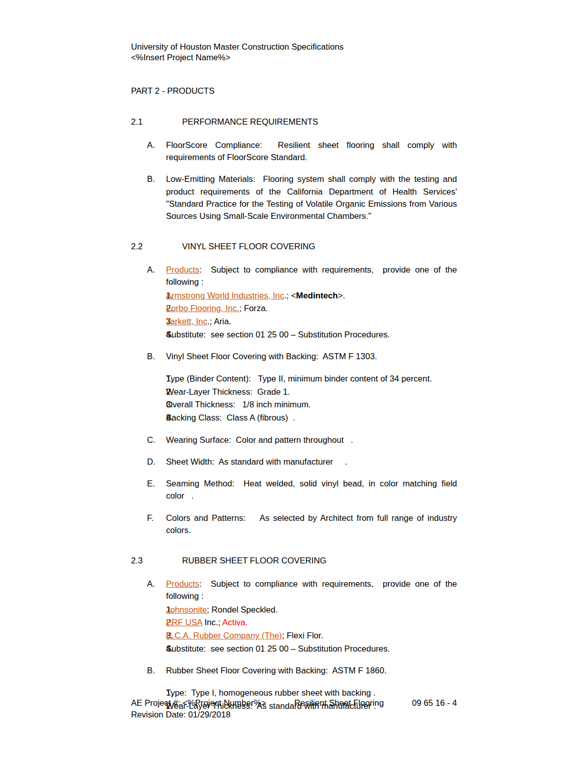University of Houston Master Construction Specifications
<%Insert Project Name%>
PART 2 - PRODUCTS
2.1
PERFORMANCE REQUIREMENTS
A.
FloorScore Compliance: Resilient sheet flooring shall comply with requirements of FloorScore Standard.
B.
Low-Emitting Materials: Flooring system shall comply with the testing and product requirements of the California Department of Health Services' "Standard Practice for the Testing of Volatile Organic Emissions from Various Sources Using Small-Scale Environmental Chambers."
2.2
VINYL SHEET FLOOR COVERING
A.
Products: Subject to compliance with requirements, provide one of the following :
1.
Armstrong World Industries, Inc.; <Medintech>.
2.
Forbo Flooring, Inc.; Forza.
3.
Tarkett, Inc.; Aria.
4.
Substitute: see section 01 25 00 – Substitution Procedures.
B.
Vinyl Sheet Floor Covering with Backing: ASTM F 1303.
1.
Type (Binder Content): Type II, minimum binder content of 34 percent.
2.
Wear-Layer Thickness: Grade 1.
3.
Overall Thickness: 1/8 inch minimum.
4.
Backing Class: Class A (fibrous) .
C.
Wearing Surface: Color and pattern throughout .
D.
Sheet Width: As standard with manufacturer .
E.
Seaming Method: Heat welded, solid vinyl bead, in color matching field color .
F.
Colors and Patterns: As selected by Architect from full range of industry colors.
2.3
RUBBER SHEET FLOOR COVERING
A.
Products: Subject to compliance with requirements, provide one of the following :
1.
Johnsonite; Rondel Speckled.
2.
PRF USA Inc.; Activa.
3.
R.C.A. Rubber Company (The); Flexi Flor.
4.
Substitute: see section 01 25 00 – Substitution Procedures.
B.
Rubber Sheet Floor Covering with Backing: ASTM F 1860.
1.
Type: Type I, homogeneous rubber sheet with backing .
2.
Wear-Layer Thickness: As standard with manufacturer .
AE Project #: <%Project Number%>
Resilient Sheet Flooring
09 65 16 - 4
Revision Date: 01/29/2018